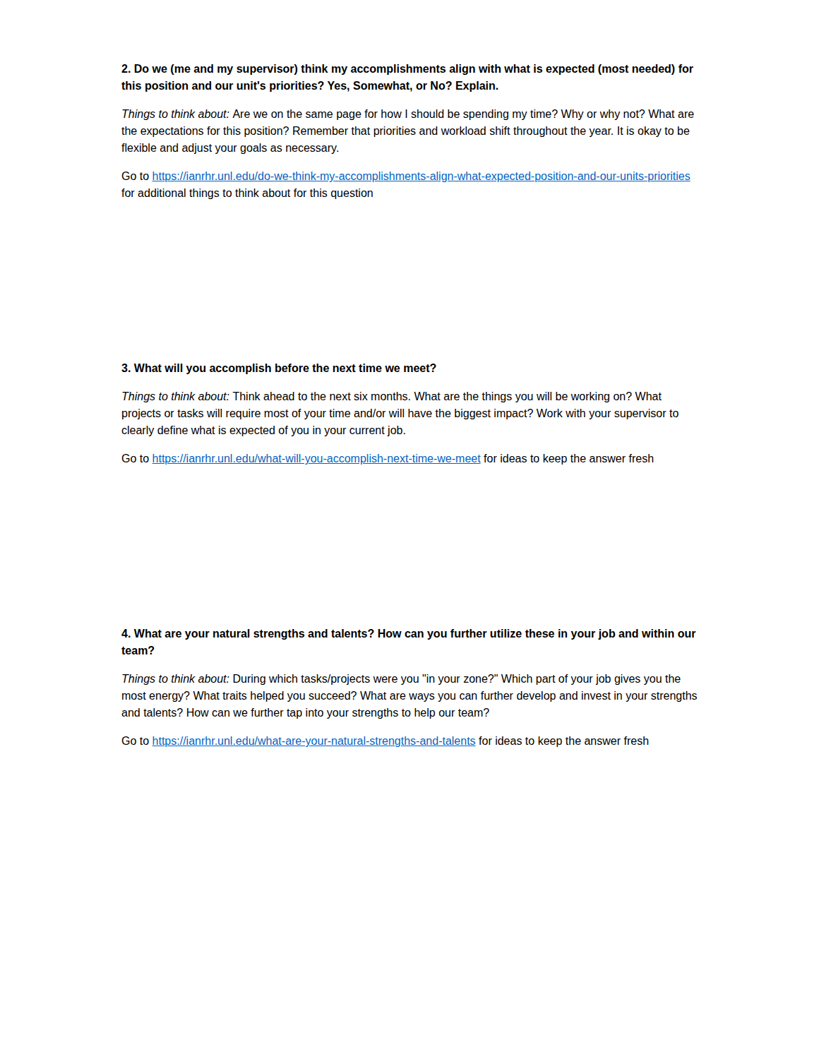2. Do we (me and my supervisor) think my accomplishments align with what is expected (most needed) for this position and our unit's priorities? Yes, Somewhat, or No? Explain.
Things to think about: Are we on the same page for how I should be spending my time? Why or why not? What are the expectations for this position? Remember that priorities and workload shift throughout the year. It is okay to be flexible and adjust your goals as necessary.
Go to https://ianrhr.unl.edu/do-we-think-my-accomplishments-align-what-expected-position-and-our-units-priorities for additional things to think about for this question
3. What will you accomplish before the next time we meet?
Things to think about: Think ahead to the next six months. What are the things you will be working on? What projects or tasks will require most of your time and/or will have the biggest impact? Work with your supervisor to clearly define what is expected of you in your current job.
Go to https://ianrhr.unl.edu/what-will-you-accomplish-next-time-we-meet for ideas to keep the answer fresh
4. What are your natural strengths and talents? How can you further utilize these in your job and within our team?
Things to think about: During which tasks/projects were you "in your zone?" Which part of your job gives you the most energy? What traits helped you succeed? What are ways you can further develop and invest in your strengths and talents? How can we further tap into your strengths to help our team?
Go to https://ianrhr.unl.edu/what-are-your-natural-strengths-and-talents for ideas to keep the answer fresh